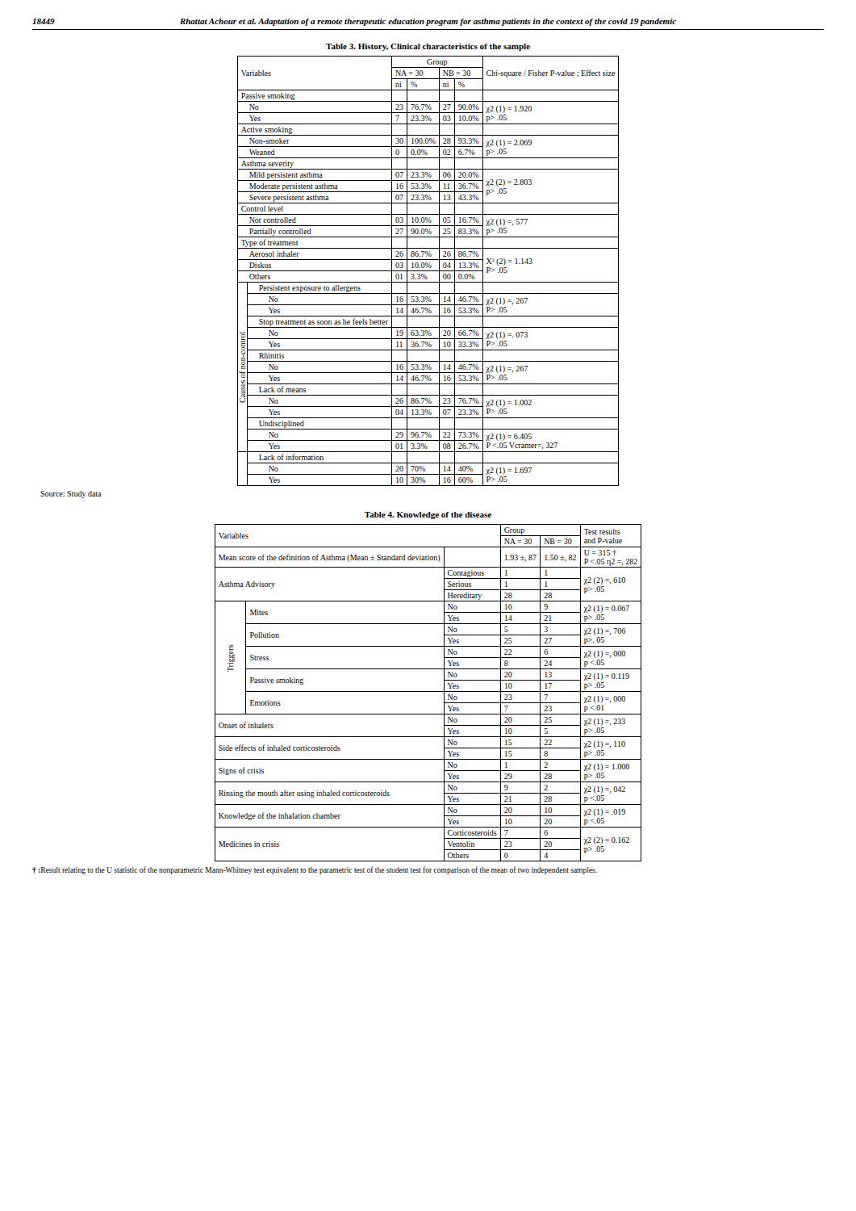18449
Rhattat Achour et al. Adaptation of a remote therapeutic education program for asthma patients in the context of the covid 19 pandemic
Table 3. History, Clinical characteristics of the sample
| Variables | Group | Chi-square / Fisher P-value ; Effect size |
| NA = 30 | NB = 30 |
| ni | % | ni | % |
| Passive smoking | | | | | |
| No | 23 | 76.7% | 27 | 90.0% | χ2 (1) = 1.920 p> .05 |
| Yes | 7 | 23.3% | 03 | 10.0% |
| Active smoking | | | | | |
| Non-smoker | 30 | 100.0% | 28 | 93.3% | χ2 (1) = 2.069 p> .05 |
| Weaned | 0 | 0.0% | 02 | 6.7% |
| Asthma severity | | | | | |
| Mild persistent asthma | 07 | 23.3% | 06 | 20.0% | χ2 (2) = 2.803 p> .05 |
| Moderate persistent asthma | 16 | 53.3% | 11 | 36.7% |
| Severe persistent asthma | 07 | 23.3% | 13 | 43.3% |
| Control level | | | | | |
| Not controlled | 03 | 10.0% | 05 | 16.7% | χ2 (1) =, 577 p> .05 |
| Partially controlled | 27 | 90.0% | 25 | 83.3% |
| Type of treatment | | | | | |
| Aerosol inhaler | 26 | 86.7% | 26 | 86.7% | X² (2) = 1.143 P> .05 |
| Diskus | 03 | 10.0% | 04 | 13.3% |
| Others | 01 | 3.3% | 00 | 0.0% |
| Causes of non-control | Persistent exposure to allergens | | | | | |
| No | 16 | 53.3% | 14 | 46.7% | χ2 (1) =, 267 P> .05 |
| Yes | 14 | 46.7% | 16 | 53.3% |
| Stop treatment as soon as he feels better | | | | | |
| No | 19 | 63.3% | 20 | 66.7% | χ2 (1) =. 073 P> .05 |
| Yes | 11 | 36.7% | 10 | 33.3% |
| Rhinitis | | | | | |
| No | 16 | 53.3% | 14 | 46.7% | χ2 (1) =, 267 P> .05 |
| Yes | 14 | 46.7% | 16 | 53.3% |
| Lack of means | | | | | |
| No | 26 | 86.7% | 23 | 76.7% | χ2 (1) = 1.002 P> .05 |
| Yes | 04 | 13.3% | 07 | 23.3% |
| Undisciplined | | | | | |
| No | 29 | 96.7% | 22 | 73.3% | χ2 (1) = 6.405 P <.05 Vcramer=, 327 |
| Yes | 01 | 3.3% | 08 | 26.7% |
| | Lack of information | | | | | |
| No | 20 | 70% | 14 | 40% | χ2 (1) = 1.697 P> .05 |
| Yes | 10 | 30% | 16 | 60% |
Source: Study data
Table 4. Knowledge of the disease
| Variables | Group | Test results and P-value |
| NA = 30 | NB = 30 |
| Mean score of the definition of Asthma (Mean ± Standard deviation) | | 1.93 ±, 87 | 1.50 ±, 82 | U = 315 † P <.05 η2 =, 282 |
| Asthma Advisory | Contagious | 1 | 1 | χ2 (2) =, 610 p> .05 |
| Serious | 1 | 1 |
| Hereditary | 28 | 28 |
| Triggers | Mites | No | 16 | 9 | χ2 (1) = 0.067 p> .05 |
| Yes | 14 | 21 |
| Pollution | No | 5 | 3 | χ2 (1) =, 706 p>. 05 |
| Yes | 25 | 27 |
| Stress | No | 22 | 6 | χ2 (1) =, 000 p <.05 |
| Yes | 8 | 24 |
| Passive smoking | No | 20 | 13 | χ2 (1) = 0.119 p> .05 |
| Yes | 10 | 17 |
| Emotions | No | 23 | 7 | χ2 (1) =, 000 p <.01 |
| Yes | 7 | 23 |
| Onset of inhalers | No | 20 | 25 | χ2 (1) =, 233 p> .05 |
| Yes | 10 | 5 |
| Side effects of inhaled corticosteroids | No | 15 | 22 | χ2 (1) =, 110 p> .05 |
| Yes | 15 | 8 |
| Signs of crisis | No | 1 | 2 | χ2 (1) = 1.000 p> .05 |
| Yes | 29 | 28 |
| Rinsing the mouth after using inhaled corticosteroids | No | 9 | 2 | χ2 (1) =, 042 p <.05 |
| Yes | 21 | 28 |
| Knowledge of the inhalation chamber | No | 20 | 10 | χ2 (1) = .019 p <.05 |
| Yes | 10 | 20 |
| Medicines in crisis | Corticosteroids | 7 | 6 | χ2 (2) = 0.162 p> .05 |
| Ventolin | 23 | 20 |
| Others | 0 | 4 |
† : Result relating to the U statistic of the nonparametric Mann-Whitney test equivalent to the parametric test of the student test for comparison of the mean of two independent samples.